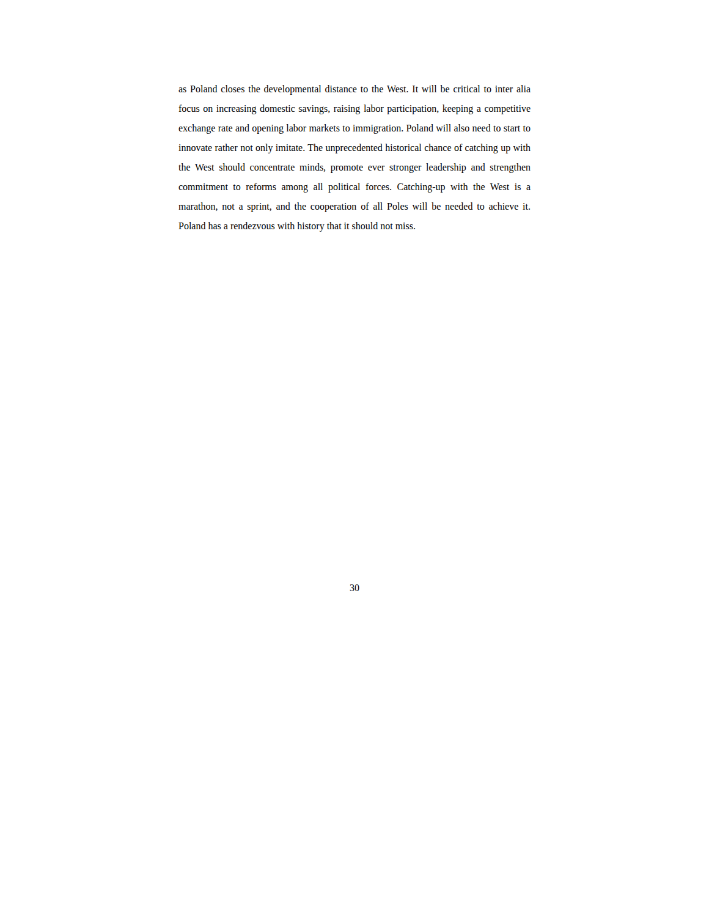as Poland closes the developmental distance to the West. It will be critical to inter alia focus on increasing domestic savings, raising labor participation, keeping a competitive exchange rate and opening labor markets to immigration. Poland will also need to start to innovate rather not only imitate. The unprecedented historical chance of catching up with the West should concentrate minds, promote ever stronger leadership and strengthen commitment to reforms among all political forces. Catching-up with the West is a marathon, not a sprint, and the cooperation of all Poles will be needed to achieve it. Poland has a rendezvous with history that it should not miss.
30